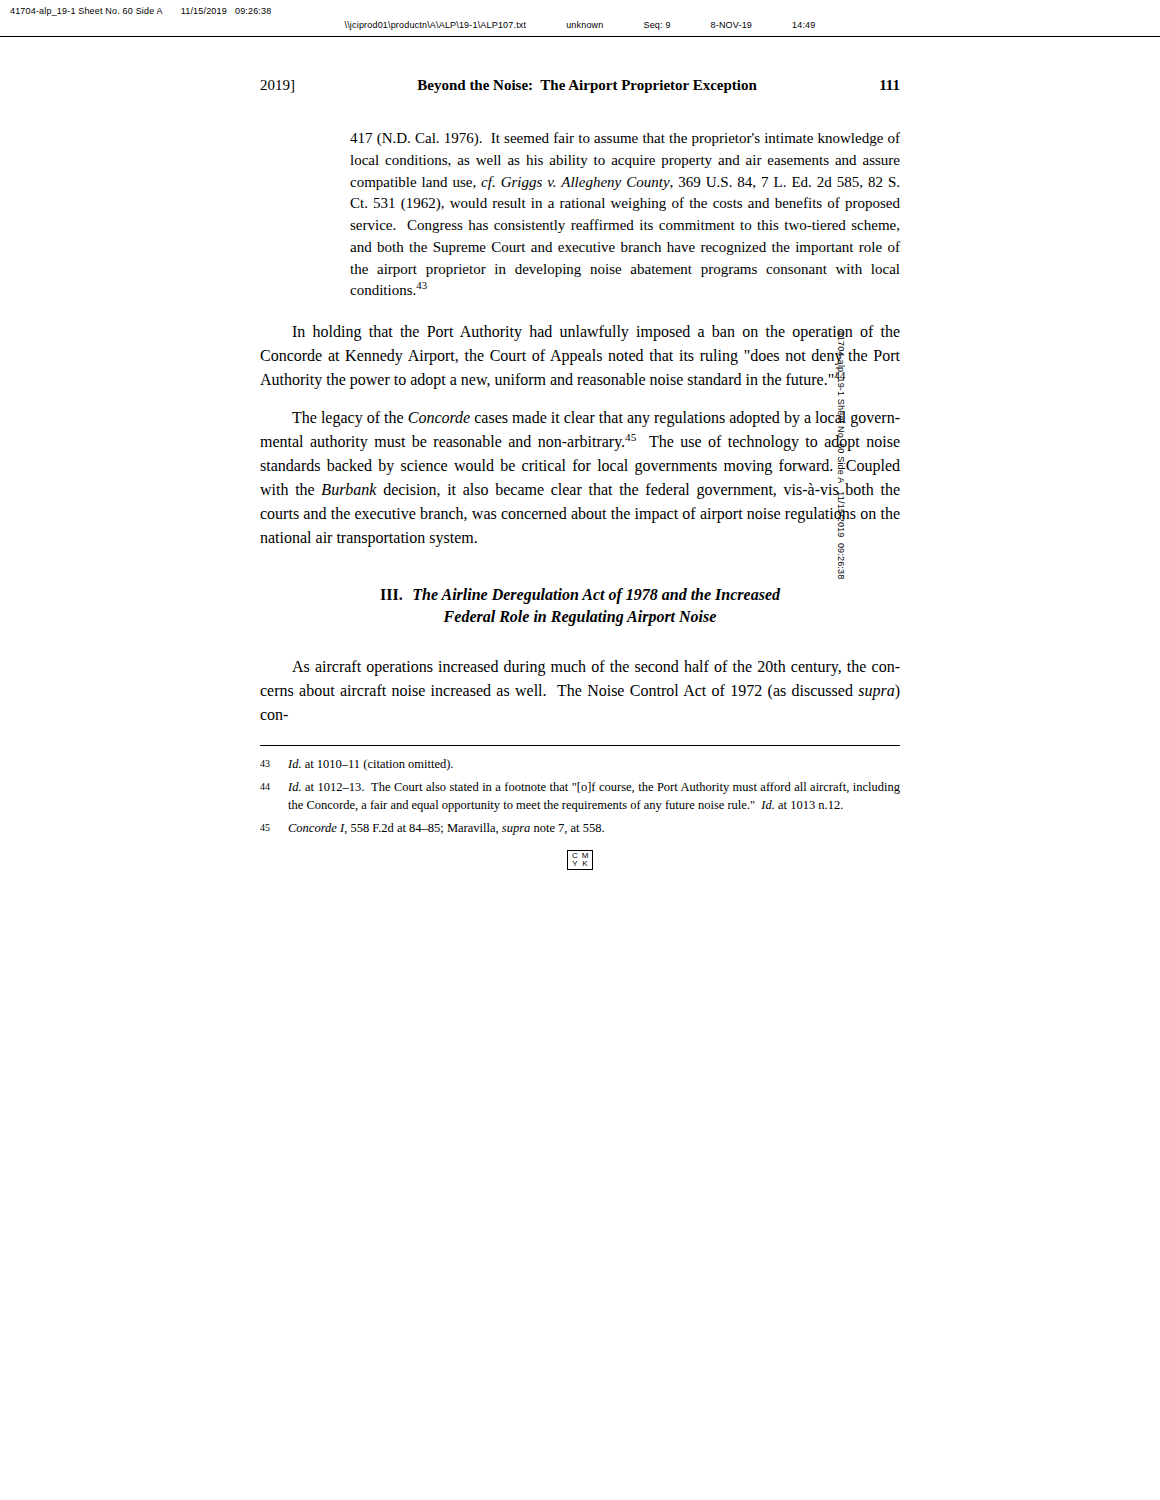41704-alp_19-1 Sheet No. 60 Side A 11/15/2019 09:26:38
\\jciprod01\productn\A\ALP\19-1\ALP107.txt unknown Seq: 9 8-NOV-19 14:49
2019] Beyond the Noise: The Airport Proprietor Exception 111
417 (N.D. Cal. 1976). It seemed fair to assume that the proprietor's intimate knowledge of local conditions, as well as his ability to acquire property and air easements and assure compatible land use, cf. Griggs v. Allegheny County, 369 U.S. 84, 7 L. Ed. 2d 585, 82 S. Ct. 531 (1962), would result in a rational weighing of the costs and benefits of proposed service. Congress has consistently reaffirmed its commitment to this two-tiered scheme, and both the Supreme Court and executive branch have recognized the important role of the airport proprietor in developing noise abatement programs consonant with local conditions.43
In holding that the Port Authority had unlawfully imposed a ban on the operation of the Concorde at Kennedy Airport, the Court of Appeals noted that its ruling "does not deny the Port Authority the power to adopt a new, uniform and reasonable noise standard in the future."44
The legacy of the Concorde cases made it clear that any regulations adopted by a local governmental authority must be reasonable and non-arbitrary.45 The use of technology to adopt noise standards backed by science would be critical for local governments moving forward. Coupled with the Burbank decision, it also became clear that the federal government, vis-à-vis both the courts and the executive branch, was concerned about the impact of airport noise regulations on the national air transportation system.
III. The Airline Deregulation Act of 1978 and the Increased
Federal Role in Regulating Airport Noise
As aircraft operations increased during much of the second half of the 20th century, the concerns about aircraft noise increased as well. The Noise Control Act of 1972 (as discussed supra) con-
43
Id. at 1010–11 (citation omitted).
44
Id. at 1012–13. The Court also stated in a footnote that "[o]f course, the Port Authority must afford all aircraft, including the Concorde, a fair and equal opportunity to meet the requirements of any future noise rule." Id. at 1013 n.12.
45
Concorde I, 558 F.2d at 84–85; Maravilla, supra note 7, at 558.
41704-alp_19-1 Sheet No. 60 Side A 11/15/2019 09:26:38
CM
YK